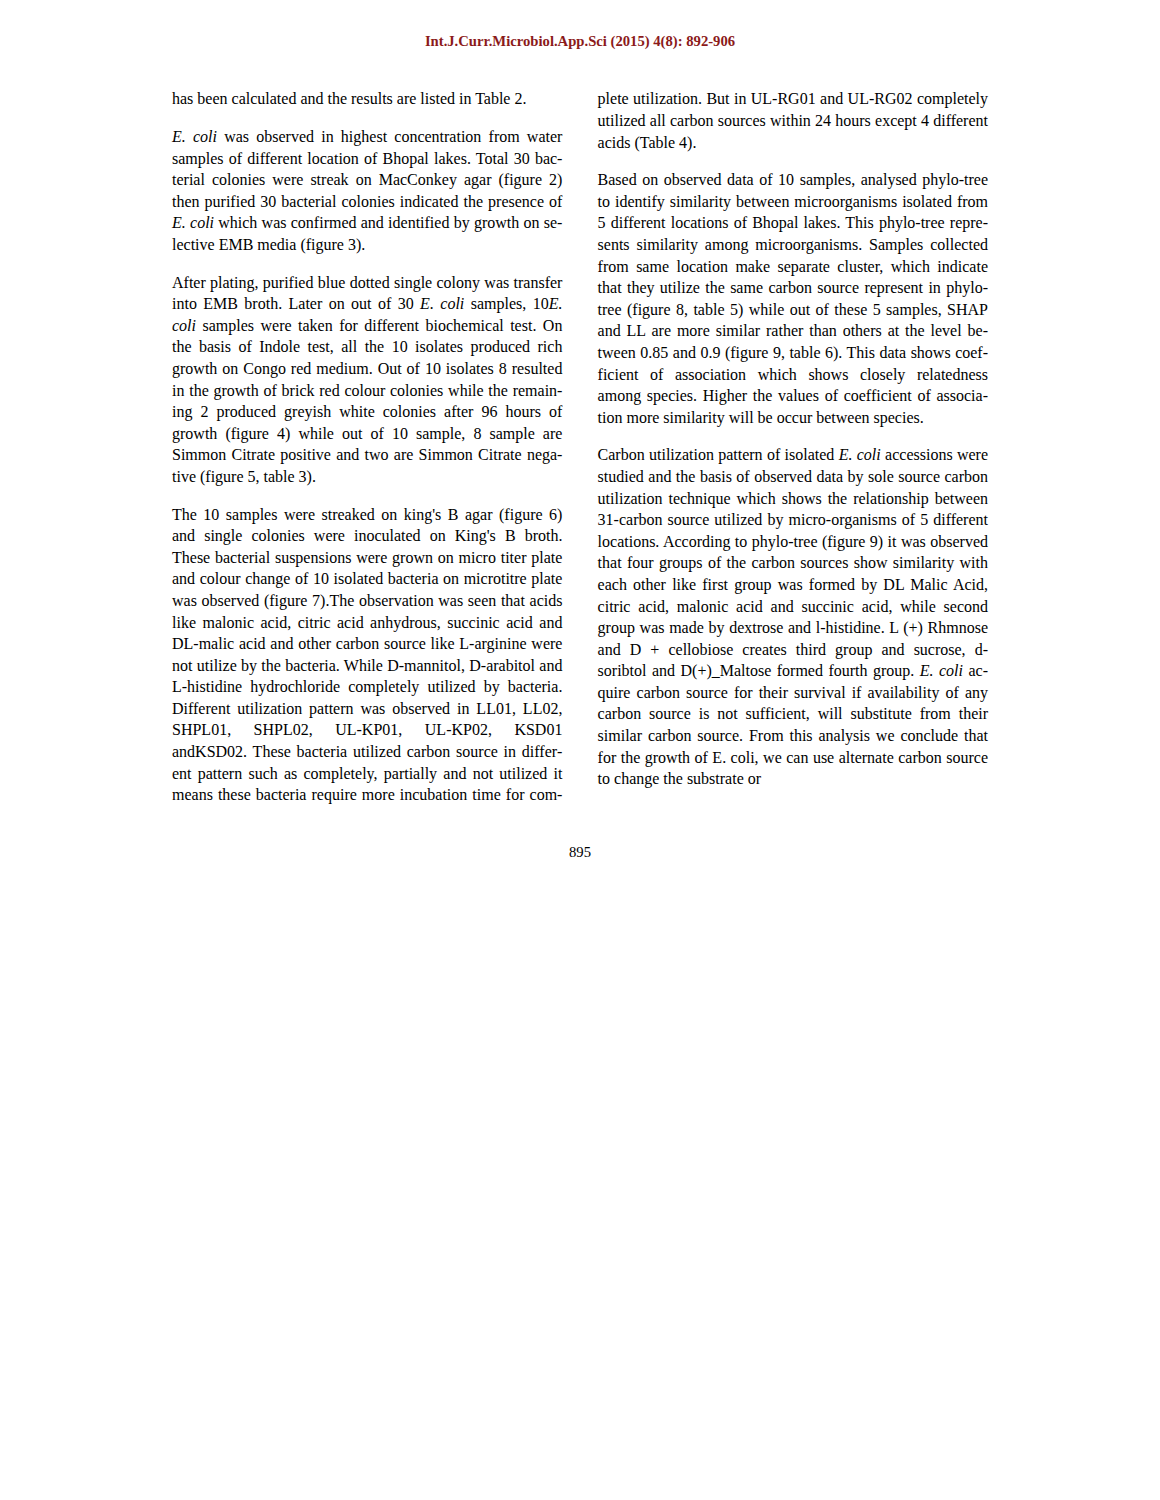Int.J.Curr.Microbiol.App.Sci (2015) 4(8): 892-906
has been calculated and the results are listed in Table 2.
E. coli was observed in highest concentration from water samples of different location of Bhopal lakes. Total 30 bacterial colonies were streak on MacConkey agar (figure 2) then purified 30 bacterial colonies indicated the presence of E. coli which was confirmed and identified by growth on selective EMB media (figure 3).
After plating, purified blue dotted single colony was transfer into EMB broth. Later on out of 30 E. coli samples, 10E. coli samples were taken for different biochemical test. On the basis of Indole test, all the 10 isolates produced rich growth on Congo red medium. Out of 10 isolates 8 resulted in the growth of brick red colour colonies while the remaining 2 produced greyish white colonies after 96 hours of growth (figure 4) while out of 10 sample, 8 sample are Simmon Citrate positive and two are Simmon Citrate negative (figure 5, table 3).
The 10 samples were streaked on king's B agar (figure 6) and single colonies were inoculated on King's B broth. These bacterial suspensions were grown on micro titer plate and colour change of 10 isolated bacteria on microtitre plate was observed (figure 7).The observation was seen that acids like malonic acid, citric acid anhydrous, succinic acid and DL-malic acid and other carbon source like L-arginine were not utilize by the bacteria. While D-mannitol, D-arabitol and L-histidine hydrochloride completely utilized by bacteria. Different utilization pattern was observed in LL01, LL02, SHPL01, SHPL02, UL-KP01, UL-KP02, KSD01 andKSD02. These bacteria utilized carbon source in different pattern such as completely, partially and not utilized it means these bacteria require more incubation time for complete utilization. But in UL-RG01 and UL-RG02 completely utilized all carbon sources within 24 hours except 4 different acids (Table 4).
Based on observed data of 10 samples, analysed phylo-tree to identify similarity between microorganisms isolated from 5 different locations of Bhopal lakes. This phylo-tree represents similarity among microorganisms. Samples collected from same location make separate cluster, which indicate that they utilize the same carbon source represent in phylo-tree (figure 8, table 5) while out of these 5 samples, SHAP and LL are more similar rather than others at the level between 0.85 and 0.9 (figure 9, table 6). This data shows coefficient of association which shows closely relatedness among species. Higher the values of coefficient of association more similarity will be occur between species.
Carbon utilization pattern of isolated E. coli accessions were studied and the basis of observed data by sole source carbon utilization technique which shows the relationship between 31-carbon source utilized by micro-organisms of 5 different locations. According to phylo-tree (figure 9) it was observed that four groups of the carbon sources show similarity with each other like first group was formed by DL Malic Acid, citric acid, malonic acid and succinic acid, while second group was made by dextrose and l-histidine. L (+) Rhmnose and D + cellobiose creates third group and sucrose, d-soribtol and D(+)_Maltose formed fourth group. E. coli acquire carbon source for their survival if availability of any carbon source is not sufficient, will substitute from their similar carbon source. From this analysis we conclude that for the growth of E. coli, we can use alternate carbon source to change the substrate or
895